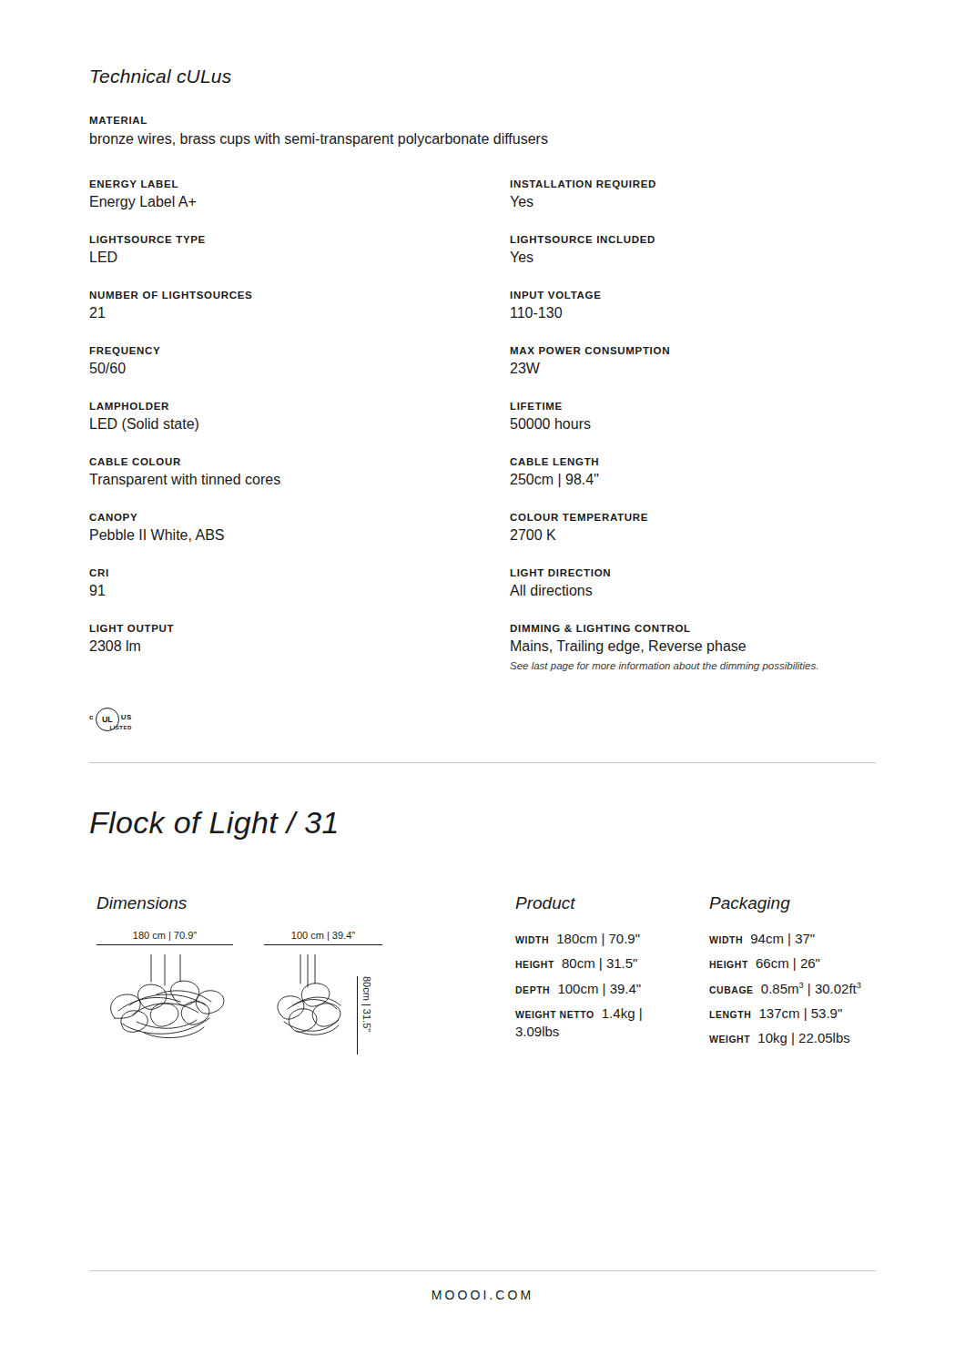Technical cULus
Material
bronze wires, brass cups with semi-transparent polycarbonate diffusers
Energy label
Energy Label A+
Installation required
Yes
Lightsource type
LED
Lightsource included
Yes
Number of lightsources
21
Input voltage
110-130
Frequency
50/60
Max power consumption
23W
Lampholder
LED (Solid state)
Lifetime
50000 hours
Cable colour
Transparent with tinned cores
Cable length
250cm | 98.4"
Canopy
Pebble II White, ABS
Colour temperature
2700 K
CRI
91
Light direction
All directions
Light output
2308 lm
Dimming & lighting control
Mains, Trailing edge, Reverse phase
See last page for more information about the dimming possibilities.
c UL US LISTED
Flock of Light / 31
Dimensions
180 cm | 70.9"
100 cm | 39.4"
80cm | 31.5"
Product
Width 180cm | 70.9"
Height 80cm | 31.5"
Depth 100cm | 39.4"
Weight netto 1.4kg | 3.09lbs
Packaging
Width 94cm | 37"
Height 66cm | 26"
Cubage 0.85m3 | 30.02ft3
Length 137cm | 53.9"
Weight 10kg | 22.05lbs
MOOOI.COM